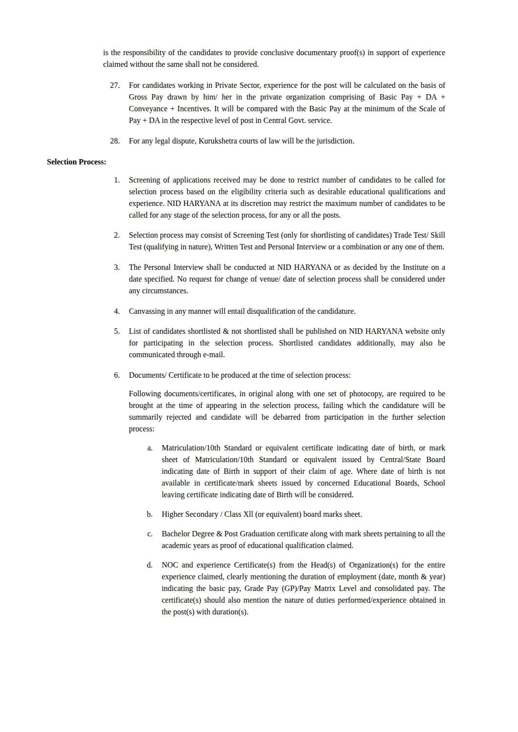is the responsibility of the candidates to provide conclusive documentary proof(s) in support of experience claimed without the same shall not be considered.
For candidates working in Private Sector, experience for the post will be calculated on the basis of Gross Pay drawn by him/ her in the private organization comprising of Basic Pay + DA + Conveyance + Incentives. It will be compared with the Basic Pay at the minimum of the Scale of Pay + DA in the respective level of post in Central Govt. service.
For any legal dispute, Kurukshetra courts of law will be the jurisdiction.
Selection Process:
Screening of applications received may be done to restrict number of candidates to be called for selection process based on the eligibility criteria such as desirable educational qualifications and experience. NID HARYANA at its discretion may restrict the maximum number of candidates to be called for any stage of the selection process, for any or all the posts.
Selection process may consist of Screening Test (only for shortlisting of candidates) Trade Test/ Skill Test (qualifying in nature), Written Test and Personal Interview or a combination or any one of them.
The Personal Interview shall be conducted at NID HARYANA or as decided by the Institute on a date specified. No request for change of venue/ date of selection process shall be considered under any circumstances.
Canvassing in any manner will entail disqualification of the candidature.
List of candidates shortlisted & not shortlisted shall be published on NID HARYANA website only for participating in the selection process. Shortlisted candidates additionally, may also be communicated through e-mail.
Documents/ Certificate to be produced at the time of selection process:
Following documents/certificates, in original along with one set of photocopy, are required to be brought at the time of appearing in the selection process, failing which the candidature will be summarily rejected and candidate will be debarred from participation in the further selection process:
Matriculation/10th Standard or equivalent certificate indicating date of birth, or mark sheet of Matriculation/10th Standard or equivalent issued by Central/State Board indicating date of Birth in support of their claim of age. Where date of birth is not available in certificate/mark sheets issued by concerned Educational Boards, School leaving certificate indicating date of Birth will be considered.
Higher Secondary / Class Xll (or equivalent) board marks sheet.
Bachelor Degree & Post Graduation certificate along with mark sheets pertaining to all the academic years as proof of educational qualification claimed.
NOC and experience Certificate(s) from the Head(s) of Organization(s) for the entire experience claimed, clearly mentioning the duration of employment (date, month & year) indicating the basic pay, Grade Pay (GP)/Pay Matrix Level and consolidated pay. The certificate(s) should also mention the nature of duties performed/experience obtained in the post(s) with duration(s).